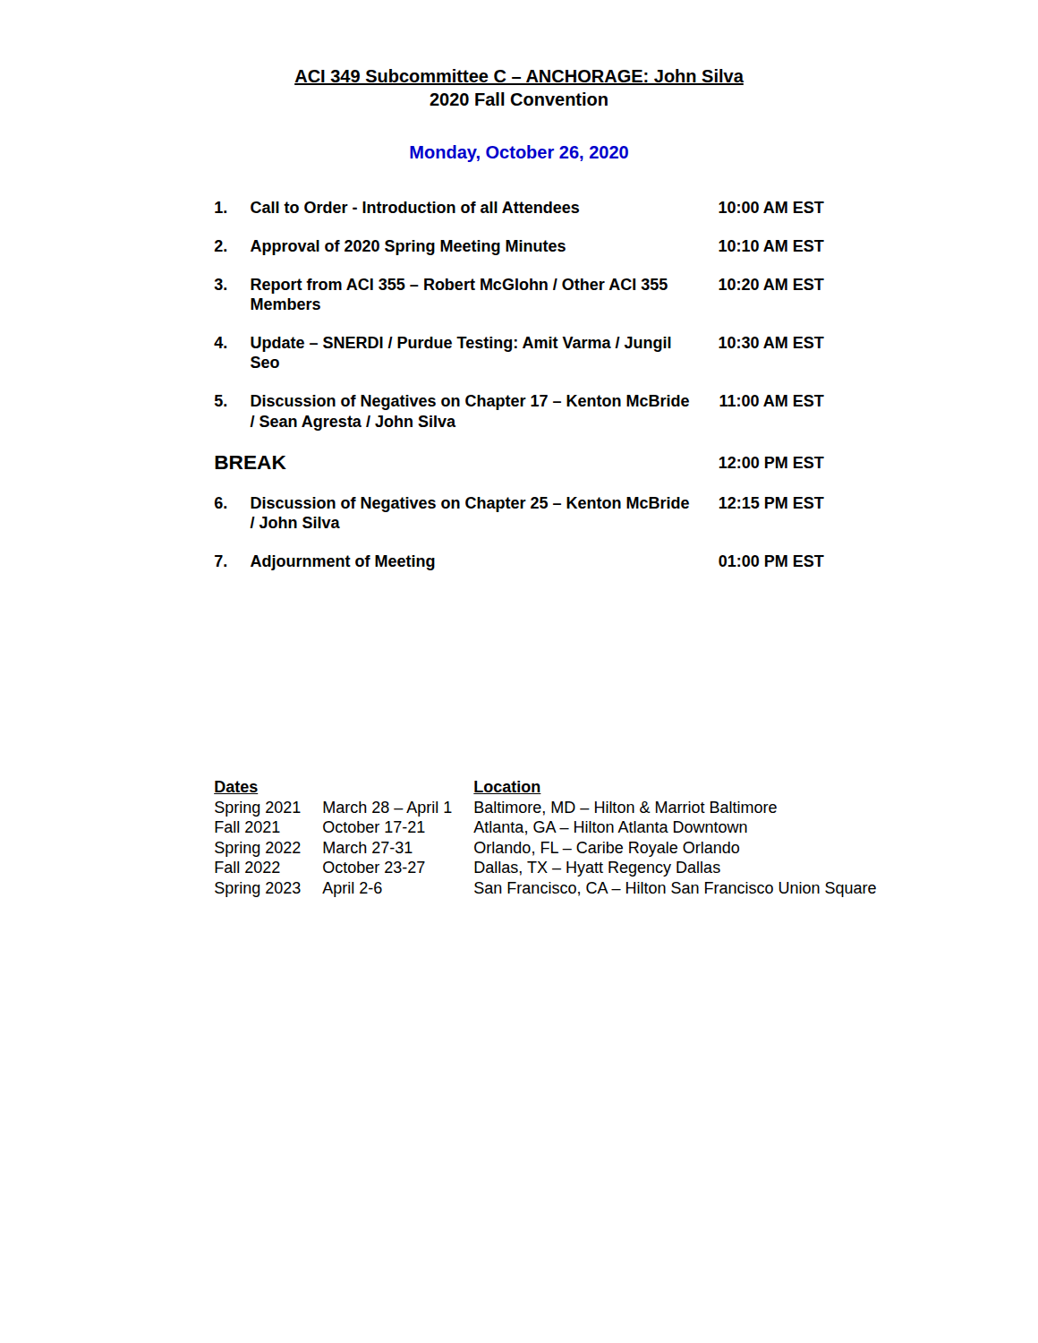ACI 349 Subcommittee C – ANCHORAGE: John Silva
2020 Fall Convention
Monday, October 26, 2020
| 1. | Call to Order - Introduction of all Attendees | 10:00 AM EST |
| 2. | Approval of 2020 Spring Meeting Minutes | 10:10 AM EST |
| 3. | Report from ACI 355 – Robert McGlohn / Other ACI 355 Members | 10:20 AM EST |
| 4. | Update – SNERDI / Purdue Testing: Amit Varma / Jungil Seo | 10:30 AM EST |
| 5. | Discussion of Negatives on Chapter 17 – Kenton McBride / Sean Agresta / John Silva | 11:00 AM EST |
| BREAK | 12:00 PM EST |
| 6. | Discussion of Negatives on Chapter 25 – Kenton McBride / John Silva | 12:15 PM EST |
| 7. | Adjournment of Meeting | 01:00 PM EST |
| Dates | Location |
| --- | --- |
| Spring 2021 | March 28 – April 1 | Baltimore, MD – Hilton & Marriot Baltimore |
| Fall 2021 | October 17-21 | Atlanta, GA – Hilton Atlanta Downtown |
| Spring 2022 | March 27-31 | Orlando, FL – Caribe Royale Orlando |
| Fall 2022 | October 23-27 | Dallas, TX – Hyatt Regency Dallas |
| Spring 2023 | April 2-6 | San Francisco, CA – Hilton San Francisco Union Square |